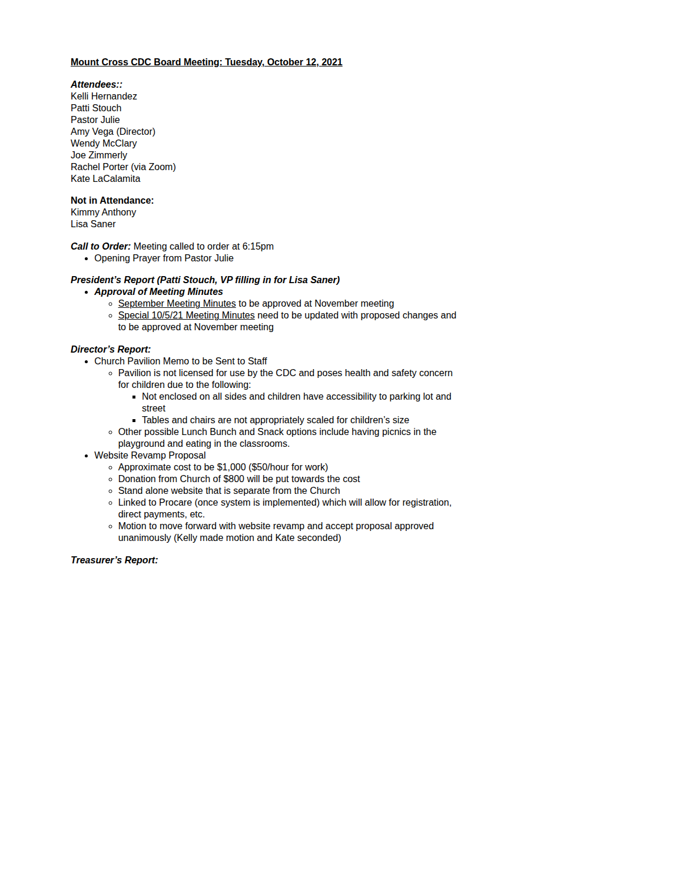Mount Cross CDC Board Meeting: Tuesday, October 12, 2021
Attendees::
Kelli Hernandez
Patti Stouch
Pastor Julie
Amy Vega (Director)
Wendy McClary
Joe Zimmerly
Rachel Porter (via Zoom)
Kate LaCalamita
Not in Attendance:
Kimmy Anthony
Lisa Saner
Call to Order: Meeting called to order at 6:15pm
Opening Prayer from Pastor Julie
President’s Report (Patti Stouch, VP filling in for Lisa Saner)
Approval of Meeting Minutes
September Meeting Minutes to be approved at November meeting
Special 10/5/21 Meeting Minutes need to be updated with proposed changes and to be approved at November meeting
Director’s Report:
Church Pavilion Memo to be Sent to Staff
Pavilion is not licensed for use by the CDC and poses health and safety concern for children due to the following:
Not enclosed on all sides and children have accessibility to parking lot and street
Tables and chairs are not appropriately scaled for children’s size
Other possible Lunch Bunch and Snack options include having picnics in the playground and eating in the classrooms.
Website Revamp Proposal
Approximate cost to be $1,000 ($50/hour for work)
Donation from Church of $800 will be put towards the cost
Stand alone website that is separate from the Church
Linked to Procare (once system is implemented) which will allow for registration, direct payments, etc.
Motion to move forward with website revamp and accept proposal approved unanimously (Kelly made motion and Kate seconded)
Treasurer’s Report: